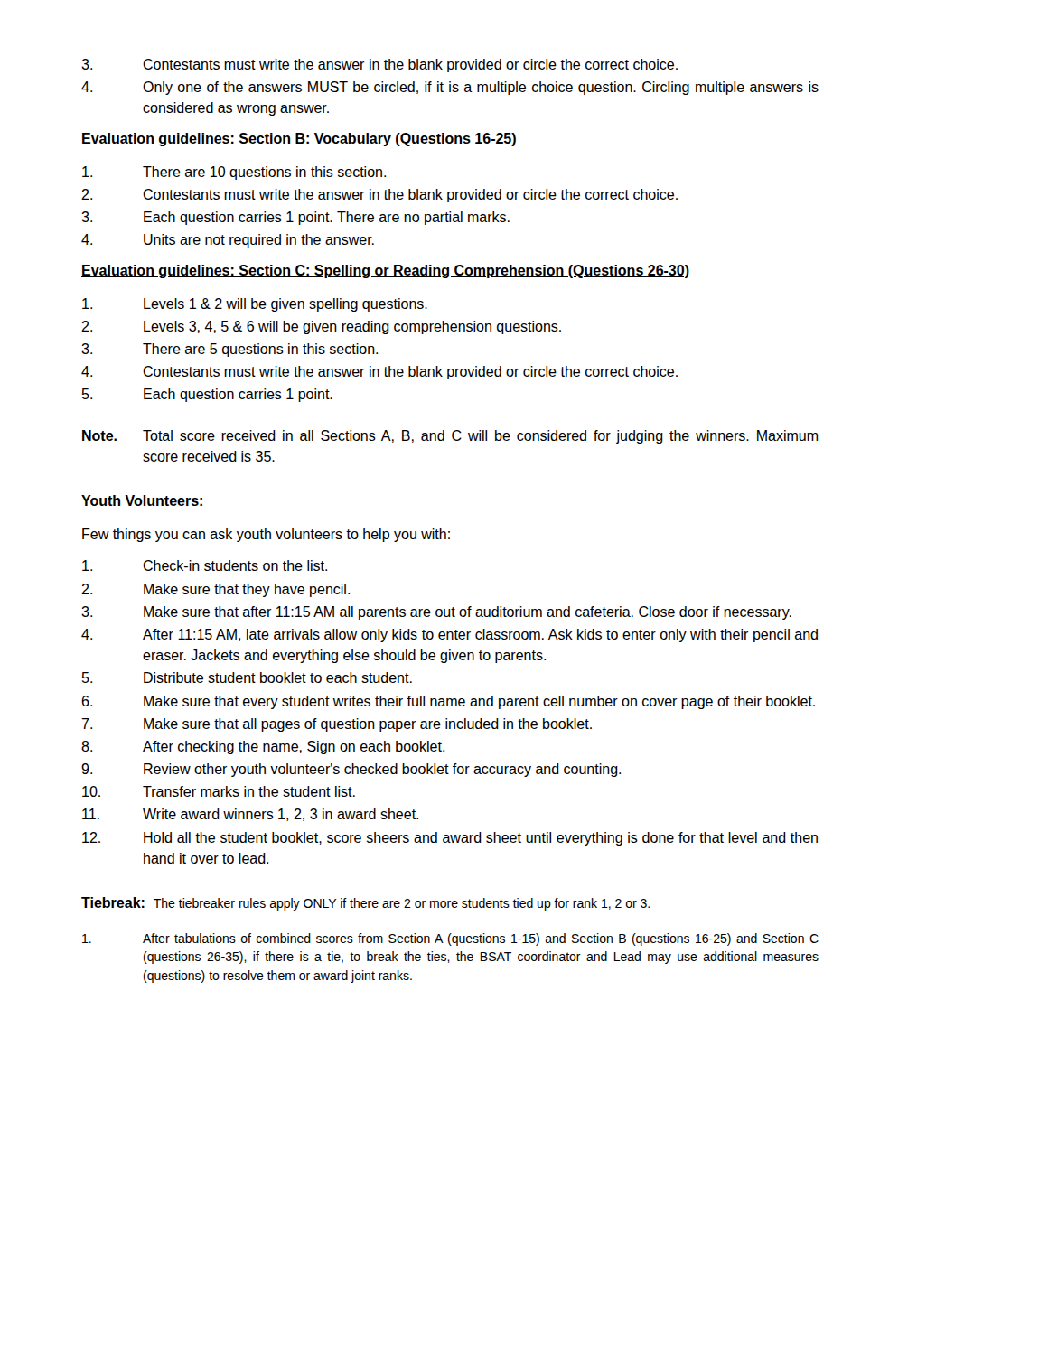3. Contestants must write the answer in the blank provided or circle the correct choice.
4. Only one of the answers MUST be circled, if it is a multiple choice question. Circling multiple answers is considered as wrong answer.
Evaluation guidelines: Section B: Vocabulary (Questions 16-25)
1. There are 10 questions in this section.
2. Contestants must write the answer in the blank provided or circle the correct choice.
3. Each question carries 1 point. There are no partial marks.
4. Units are not required in the answer.
Evaluation guidelines: Section C: Spelling or Reading Comprehension (Questions 26-30)
1. Levels 1 & 2 will be given spelling questions.
2. Levels 3, 4, 5 & 6 will be given reading comprehension questions.
3. There are 5 questions in this section.
4. Contestants must write the answer in the blank provided or circle the correct choice.
5. Each question carries 1 point.
Note. Total score received in all Sections A, B, and C will be considered for judging the winners. Maximum score received is 35.
Youth Volunteers:
Few things you can ask youth volunteers to help you with:
1. Check-in students on the list.
2. Make sure that they have pencil.
3. Make sure that after 11:15 AM all parents are out of auditorium and cafeteria. Close door if necessary.
4. After 11:15 AM, late arrivals allow only kids to enter classroom. Ask kids to enter only with their pencil and eraser. Jackets and everything else should be given to parents.
5. Distribute student booklet to each student.
6. Make sure that every student writes their full name and parent cell number on cover page of their booklet.
7. Make sure that all pages of question paper are included in the booklet.
8. After checking the name, Sign on each booklet.
9. Review other youth volunteer's checked booklet for accuracy and counting.
10. Transfer marks in the student list.
11. Write award winners 1, 2, 3 in award sheet.
12. Hold all the student booklet, score sheers and award sheet until everything is done for that level and then hand it over to lead.
Tiebreak: The tiebreaker rules apply ONLY if there are 2 or more students tied up for rank 1, 2 or 3.
1. After tabulations of combined scores from Section A (questions 1-15) and Section B (questions 16-25) and Section C (questions 26-35), if there is a tie, to break the ties, the BSAT coordinator and Lead may use additional measures (questions) to resolve them or award joint ranks.